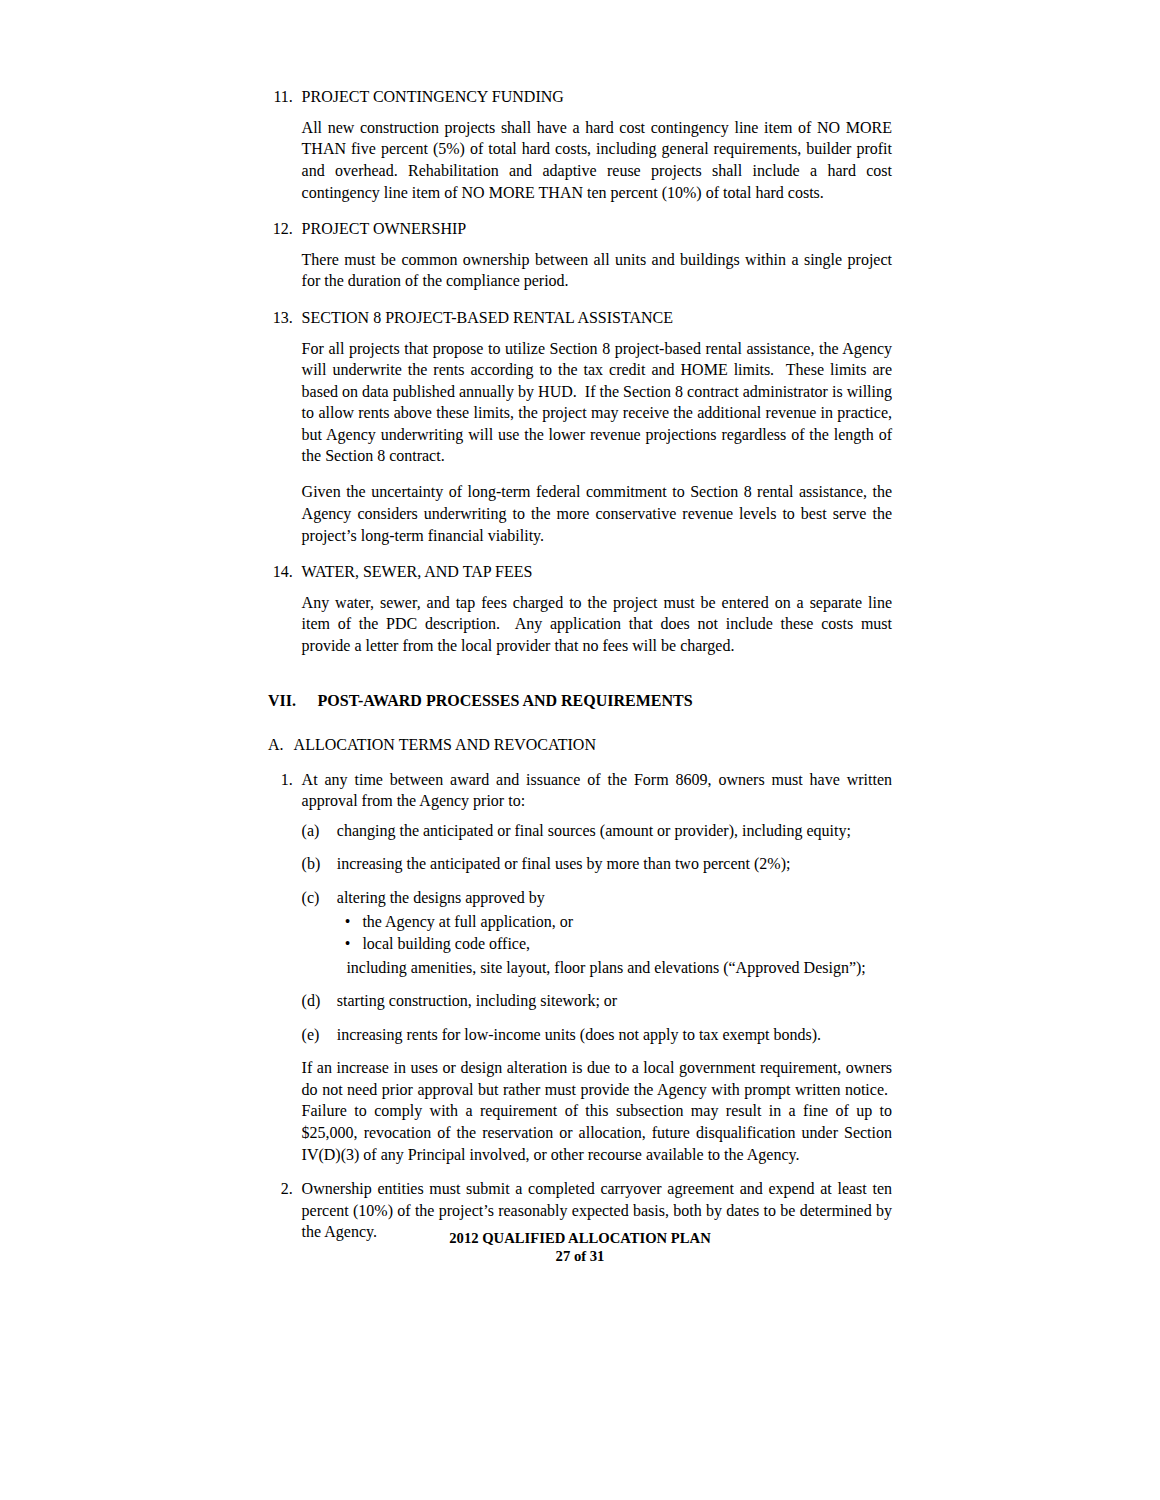11.
PROJECT CONTINGENCY FUNDING
All new construction projects shall have a hard cost contingency line item of NO MORE THAN five percent (5%) of total hard costs, including general requirements, builder profit and overhead. Rehabilitation and adaptive reuse projects shall include a hard cost contingency line item of NO MORE THAN ten percent (10%) of total hard costs.
12.
PROJECT OWNERSHIP
There must be common ownership between all units and buildings within a single project for the duration of the compliance period.
13.
SECTION 8 PROJECT-BASED RENTAL ASSISTANCE
For all projects that propose to utilize Section 8 project-based rental assistance, the Agency will underwrite the rents according to the tax credit and HOME limits. These limits are based on data published annually by HUD. If the Section 8 contract administrator is willing to allow rents above these limits, the project may receive the additional revenue in practice, but Agency underwriting will use the lower revenue projections regardless of the length of the Section 8 contract.
Given the uncertainty of long-term federal commitment to Section 8 rental assistance, the Agency considers underwriting to the more conservative revenue levels to best serve the project’s long-term financial viability.
14.
WATER, SEWER, AND TAP FEES
Any water, sewer, and tap fees charged to the project must be entered on a separate line item of the PDC description. Any application that does not include these costs must provide a letter from the local provider that no fees will be charged.
VII.
POST-AWARD PROCESSES AND REQUIREMENTS
A.
ALLOCATION TERMS AND REVOCATION
1.
At any time between award and issuance of the Form 8609, owners must have written approval from the Agency prior to:
(a)
changing the anticipated or final sources (amount or provider), including equity;
(b)
increasing the anticipated or final uses by more than two percent (2%);
(c)
altering the designs approved by
the Agency at full application, or
local building code office,
including amenities, site layout, floor plans and elevations (“Approved Design”);
(d)
starting construction, including sitework; or
(e)
increasing rents for low-income units (does not apply to tax exempt bonds).
If an increase in uses or design alteration is due to a local government requirement, owners do not need prior approval but rather must provide the Agency with prompt written notice. Failure to comply with a requirement of this subsection may result in a fine of up to $25,000, revocation of the reservation or allocation, future disqualification under Section IV(D)(3) of any Principal involved, or other recourse available to the Agency.
2.
Ownership entities must submit a completed carryover agreement and expend at least ten percent (10%) of the project’s reasonably expected basis, both by dates to be determined by the Agency.
2012 QUALIFIED ALLOCATION PLAN
27 of 31